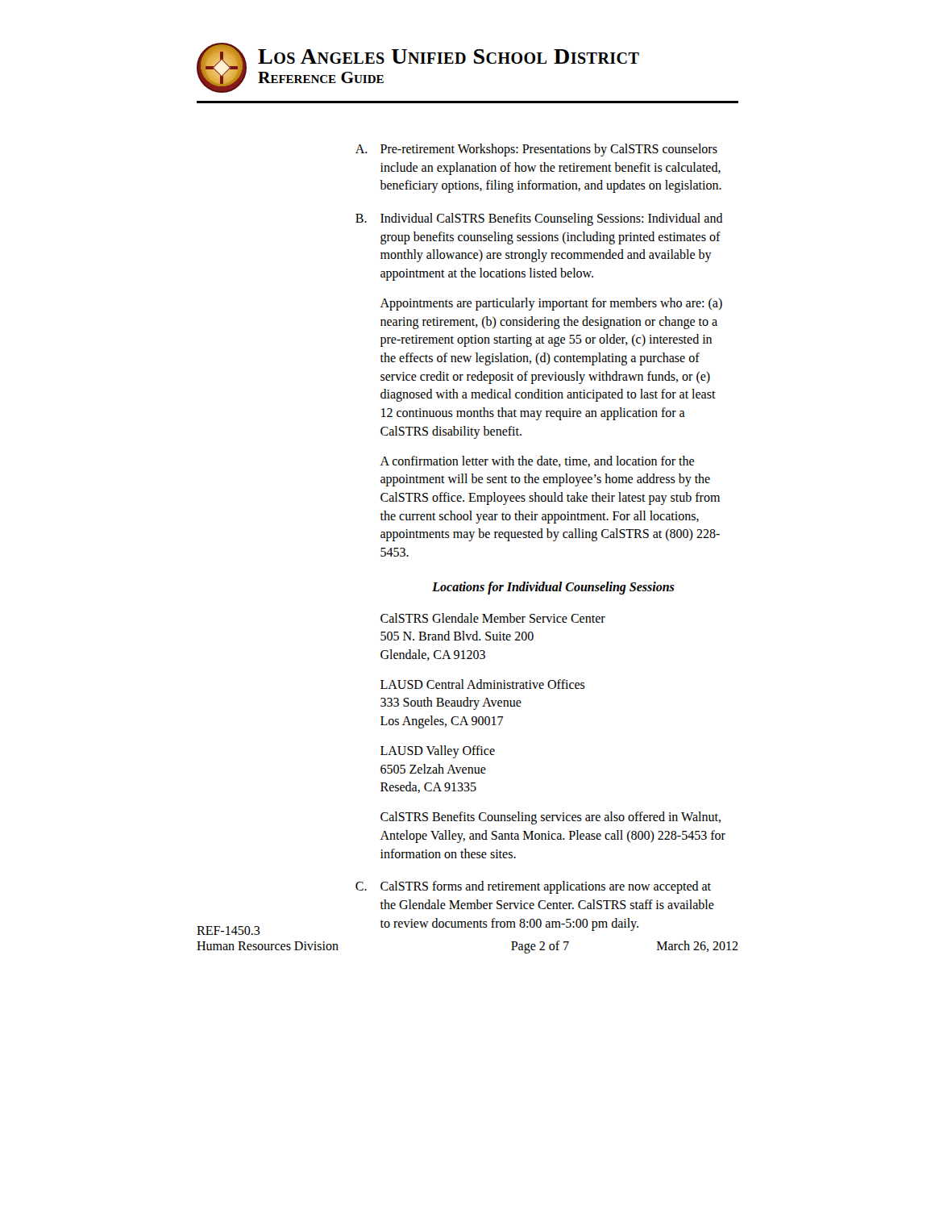Los Angeles Unified School District
Reference Guide
A.
Pre-retirement Workshops: Presentations by CalSTRS counselors include an explanation of how the retirement benefit is calculated, beneficiary options, filing information, and updates on legislation.
B.
Individual CalSTRS Benefits Counseling Sessions: Individual and group benefits counseling sessions (including printed estimates of monthly allowance) are strongly recommended and available by appointment at the locations listed below.
Appointments are particularly important for members who are: (a) nearing retirement, (b) considering the designation or change to a pre-retirement option starting at age 55 or older, (c) interested in the effects of new legislation, (d) contemplating a purchase of service credit or redeposit of previously withdrawn funds, or (e) diagnosed with a medical condition anticipated to last for at least 12 continuous months that may require an application for a CalSTRS disability benefit.
A confirmation letter with the date, time, and location for the appointment will be sent to the employee’s home address by the CalSTRS office. Employees should take their latest pay stub from the current school year to their appointment. For all locations, appointments may be requested by calling CalSTRS at (800) 228-5453.
Locations for Individual Counseling Sessions
CalSTRS Glendale Member Service Center
505 N. Brand Blvd. Suite 200
Glendale, CA 91203
LAUSD Central Administrative Offices
333 South Beaudry Avenue
Los Angeles, CA 90017
LAUSD Valley Office
6505 Zelzah Avenue
Reseda, CA 91335
CalSTRS Benefits Counseling services are also offered in Walnut, Antelope Valley, and Santa Monica. Please call (800) 228-5453 for information on these sites.
C.
CalSTRS forms and retirement applications are now accepted at the Glendale Member Service Center. CalSTRS staff is available to review documents from 8:00 am-5:00 pm daily.
REF-1450.3
Human Resources Division
Page 2 of 7
March 26, 2012